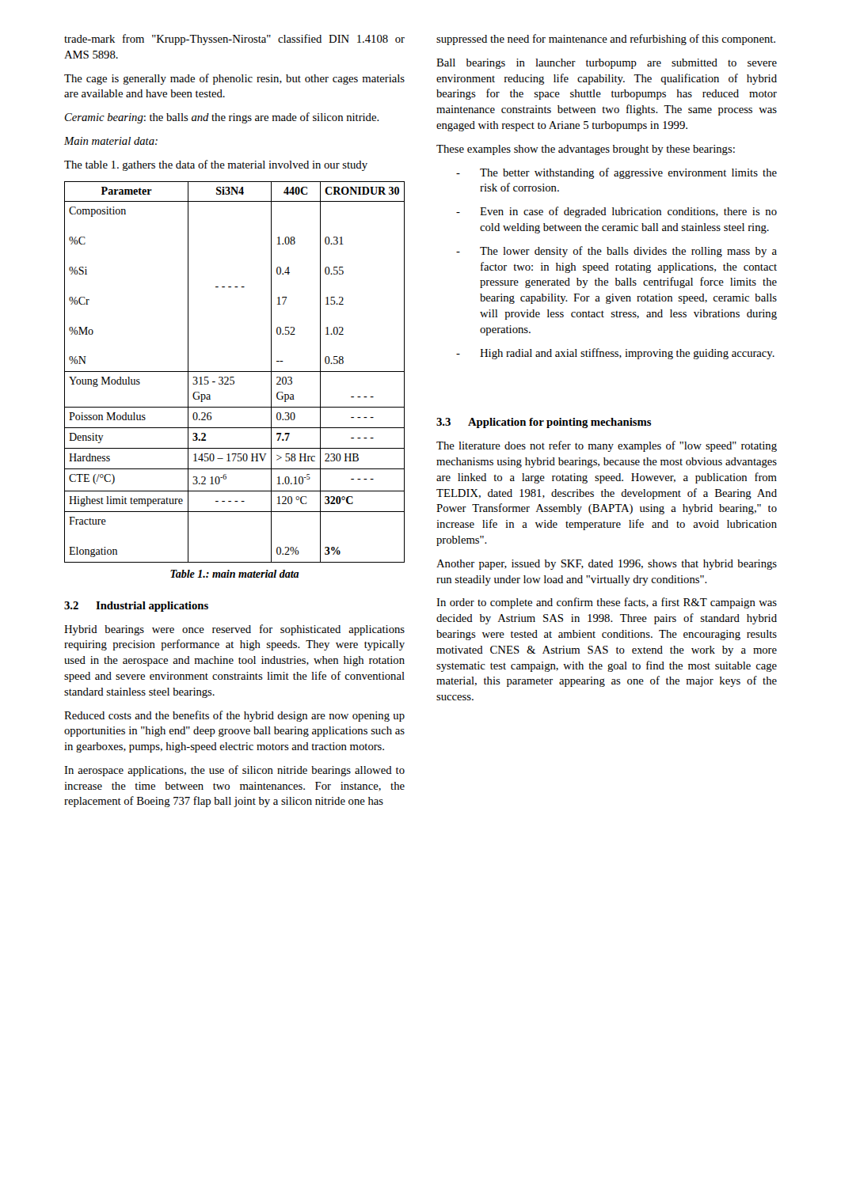trade-mark from "Krupp-Thyssen-Nirosta" classified DIN 1.4108 or AMS 5898.
The cage is generally made of phenolic resin, but other cages materials are available and have been tested.
Ceramic bearing: the balls and the rings are made of silicon nitride.
Main material data:
The table 1. gathers the data of the material involved in our study
| Parameter | Si3N4 | 440C | CRONIDUR 30 |
| --- | --- | --- | --- |
| Composition %C %Si %Cr %Mo %N | - - - - - | 1.08 0.4 17 0.52 -- | 0.31 0.55 15.2 1.02 0.58 |
| Young Modulus | 315 - 325 Gpa | 203 Gpa | - - - - |
| Poisson Modulus | 0.26 | 0.30 | - - - - |
| Density | 3.2 | 7.7 | - - - - |
| Hardness | 1450 – 1750 HV | > 58 Hrc | 230 HB |
| CTE (/°C) | 3.2 10 -6 | 1.0.10 -5 | - - - - |
| Highest limit temperature | - - - - - | 120 °C | 320°C |
| Fracture Elongation | | 0.2% | 3% |
Table 1.: main material data
3.2 Industrial applications
Hybrid bearings were once reserved for sophisticated applications requiring precision performance at high speeds. They were typically used in the aerospace and machine tool industries, when high rotation speed and severe environment constraints limit the life of conventional standard stainless steel bearings.
Reduced costs and the benefits of the hybrid design are now opening up opportunities in "high end" deep groove ball bearing applications such as in gearboxes, pumps, high-speed electric motors and traction motors.
In aerospace applications, the use of silicon nitride bearings allowed to increase the time between two maintenances. For instance, the replacement of Boeing 737 flap ball joint by a silicon nitride one has
suppressed the need for maintenance and refurbishing of this component.
Ball bearings in launcher turbopump are submitted to severe environment reducing life capability. The qualification of hybrid bearings for the space shuttle turbopumps has reduced motor maintenance constraints between two flights. The same process was engaged with respect to Ariane 5 turbopumps in 1999.
These examples show the advantages brought by these bearings:
The better withstanding of aggressive environment limits the risk of corrosion.
Even in case of degraded lubrication conditions, there is no cold welding between the ceramic ball and stainless steel ring.
The lower density of the balls divides the rolling mass by a factor two: in high speed rotating applications, the contact pressure generated by the balls centrifugal force limits the bearing capability. For a given rotation speed, ceramic balls will provide less contact stress, and less vibrations during operations.
High radial and axial stiffness, improving the guiding accuracy.
3.3 Application for pointing mechanisms
The literature does not refer to many examples of "low speed" rotating mechanisms using hybrid bearings, because the most obvious advantages are linked to a large rotating speed. However, a publication from TELDIX, dated 1981, describes the development of a Bearing And Power Transformer Assembly (BAPTA) using a hybrid bearing," to increase life in a wide temperature life and to avoid lubrication problems".
Another paper, issued by SKF, dated 1996, shows that hybrid bearings run steadily under low load and "virtually dry conditions".
In order to complete and confirm these facts, a first R&T campaign was decided by Astrium SAS in 1998. Three pairs of standard hybrid bearings were tested at ambient conditions. The encouraging results motivated CNES & Astrium SAS to extend the work by a more systematic test campaign, with the goal to find the most suitable cage material, this parameter appearing as one of the major keys of the success.